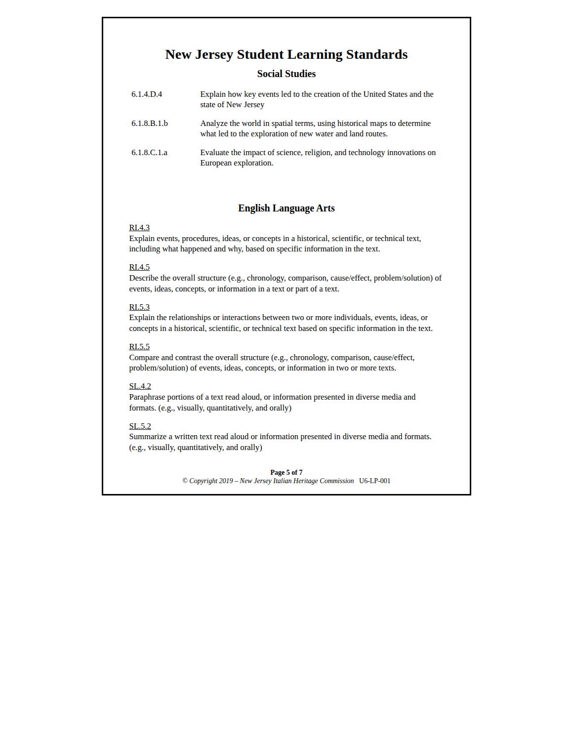New Jersey Student Learning Standards
Social Studies
| 6.1.4.D.4 | Explain how key events led to the creation of the United States and the state of New Jersey |
| 6.1.8.B.1.b | Analyze the world in spatial terms, using historical maps to determine what led to the exploration of new water and land routes. |
| 6.1.8.C.1.a | Evaluate the impact of science, religion, and technology innovations on European exploration. |
English Language Arts
RI.4.3 Explain events, procedures, ideas, or concepts in a historical, scientific, or technical text, including what happened and why, based on specific information in the text.
RI.4.5 Describe the overall structure (e.g., chronology, comparison, cause/effect, problem/solution) of events, ideas, concepts, or information in a text or part of a text.
RI.5.3 Explain the relationships or interactions between two or more individuals, events, ideas, or concepts in a historical, scientific, or technical text based on specific information in the text.
RI.5.5 Compare and contrast the overall structure (e.g., chronology, comparison, cause/effect, problem/solution) of events, ideas, concepts, or information in two or more texts.
SL.4.2 Paraphrase portions of a text read aloud, or information presented in diverse media and formats. (e.g., visually, quantitatively, and orally)
SL.5.2 Summarize a written text read aloud or information presented in diverse media and formats. (e.g., visually, quantitatively, and orally)
Page 5 of 7
© Copyright 2019 – New Jersey Italian Heritage Commission U6-LP-001